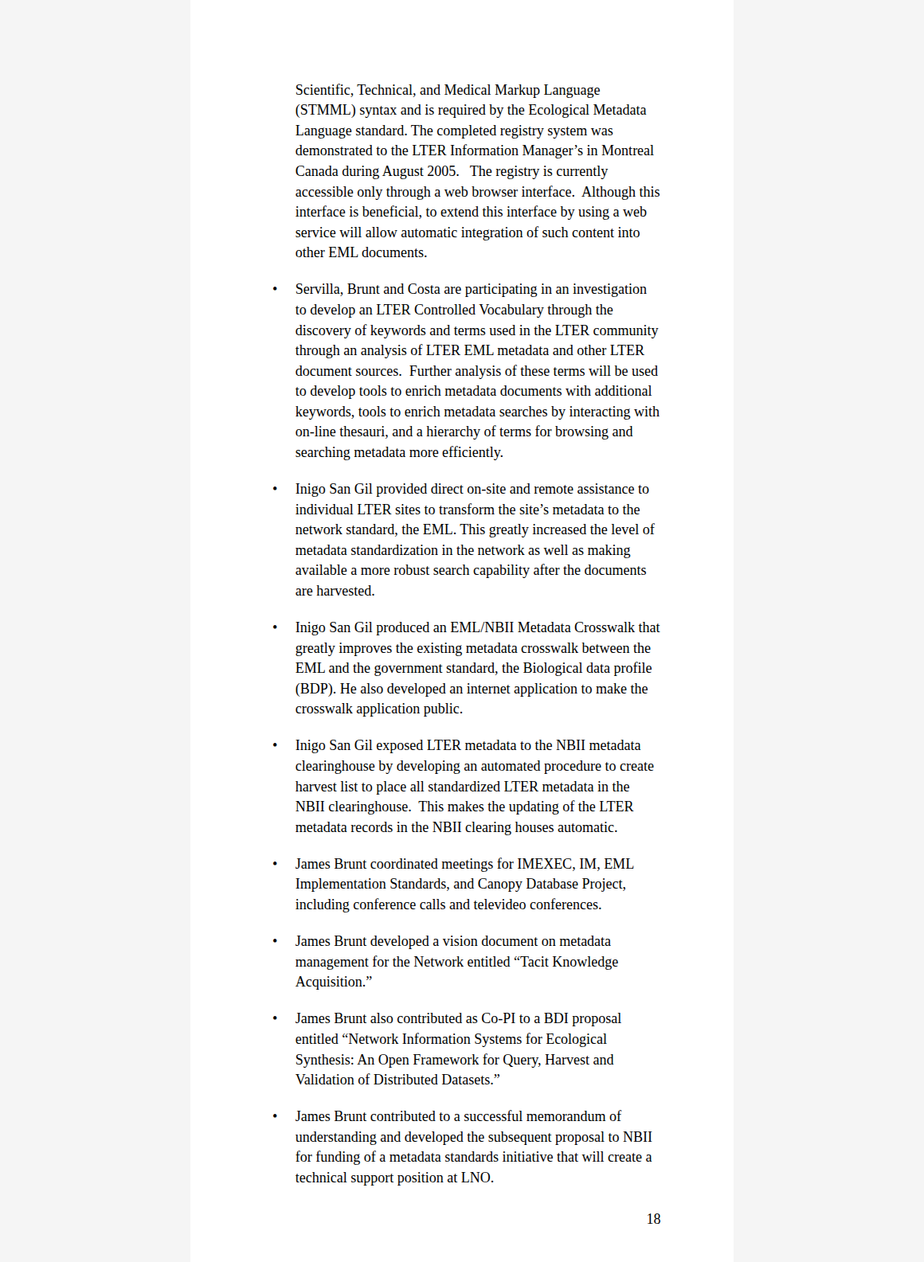Scientific, Technical, and Medical Markup Language (STMML) syntax and is required by the Ecological Metadata Language standard. The completed registry system was demonstrated to the LTER Information Manager’s in Montreal Canada during August 2005. The registry is currently accessible only through a web browser interface. Although this interface is beneficial, to extend this interface by using a web service will allow automatic integration of such content into other EML documents.
Servilla, Brunt and Costa are participating in an investigation to develop an LTER Controlled Vocabulary through the discovery of keywords and terms used in the LTER community through an analysis of LTER EML metadata and other LTER document sources. Further analysis of these terms will be used to develop tools to enrich metadata documents with additional keywords, tools to enrich metadata searches by interacting with on-line thesauri, and a hierarchy of terms for browsing and searching metadata more efficiently.
Inigo San Gil provided direct on-site and remote assistance to individual LTER sites to transform the site’s metadata to the network standard, the EML. This greatly increased the level of metadata standardization in the network as well as making available a more robust search capability after the documents are harvested.
Inigo San Gil produced an EML/NBII Metadata Crosswalk that greatly improves the existing metadata crosswalk between the EML and the government standard, the Biological data profile (BDP). He also developed an internet application to make the crosswalk application public.
Inigo San Gil exposed LTER metadata to the NBII metadata clearinghouse by developing an automated procedure to create harvest list to place all standardized LTER metadata in the NBII clearinghouse. This makes the updating of the LTER metadata records in the NBII clearing houses automatic.
James Brunt coordinated meetings for IMEXEC, IM, EML Implementation Standards, and Canopy Database Project, including conference calls and televideo conferences.
James Brunt developed a vision document on metadata management for the Network entitled “Tacit Knowledge Acquisition.”
James Brunt also contributed as Co-PI to a BDI proposal entitled “Network Information Systems for Ecological Synthesis: An Open Framework for Query, Harvest and Validation of Distributed Datasets.”
James Brunt contributed to a successful memorandum of understanding and developed the subsequent proposal to NBII for funding of a metadata standards initiative that will create a technical support position at LNO.
18